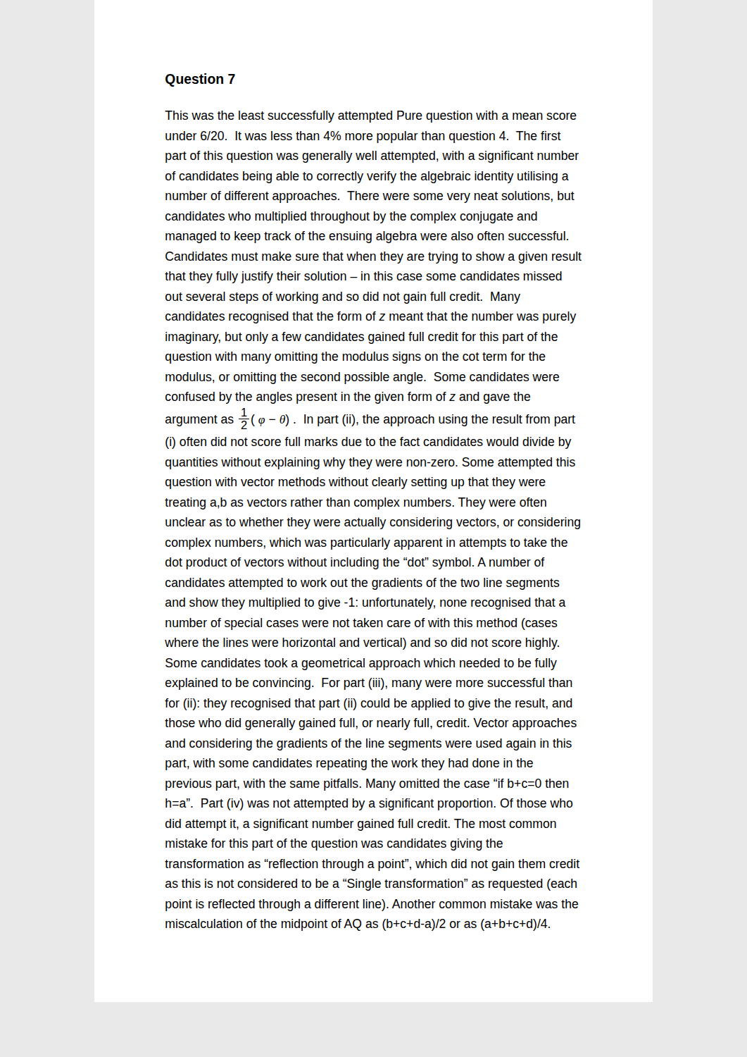Question 7
This was the least successfully attempted Pure question with a mean score under 6/20. It was less than 4% more popular than question 4. The first part of this question was generally well attempted, with a significant number of candidates being able to correctly verify the algebraic identity utilising a number of different approaches. There were some very neat solutions, but candidates who multiplied throughout by the complex conjugate and managed to keep track of the ensuing algebra were also often successful. Candidates must make sure that when they are trying to show a given result that they fully justify their solution – in this case some candidates missed out several steps of working and so did not gain full credit. Many candidates recognised that the form of z meant that the number was purely imaginary, but only a few candidates gained full credit for this part of the question with many omitting the modulus signs on the cot term for the modulus, or omitting the second possible angle. Some candidates were confused by the angles present in the given form of z and gave the argument as 12( φ − θ) . In part (ii), the approach using the result from part (i) often did not score full marks due to the fact candidates would divide by quantities without explaining why they were non-zero. Some attempted this question with vector methods without clearly setting up that they were treating a,b as vectors rather than complex numbers. They were often unclear as to whether they were actually considering vectors, or considering complex numbers, which was particularly apparent in attempts to take the dot product of vectors without including the “dot” symbol. A number of candidates attempted to work out the gradients of the two line segments and show they multiplied to give -1: unfortunately, none recognised that a number of special cases were not taken care of with this method (cases where the lines were horizontal and vertical) and so did not score highly. Some candidates took a geometrical approach which needed to be fully explained to be convincing. For part (iii), many were more successful than for (ii): they recognised that part (ii) could be applied to give the result, and those who did generally gained full, or nearly full, credit. Vector approaches and considering the gradients of the line segments were used again in this part, with some candidates repeating the work they had done in the previous part, with the same pitfalls. Many omitted the case “if b+c=0 then h=a”. Part (iv) was not attempted by a significant proportion. Of those who did attempt it, a significant number gained full credit. The most common mistake for this part of the question was candidates giving the transformation as “reflection through a point”, which did not gain them credit as this is not considered to be a “Single transformation” as requested (each point is reflected through a different line). Another common mistake was the miscalculation of the midpoint of AQ as (b+c+d-a)/2 or as (a+b+c+d)/4.